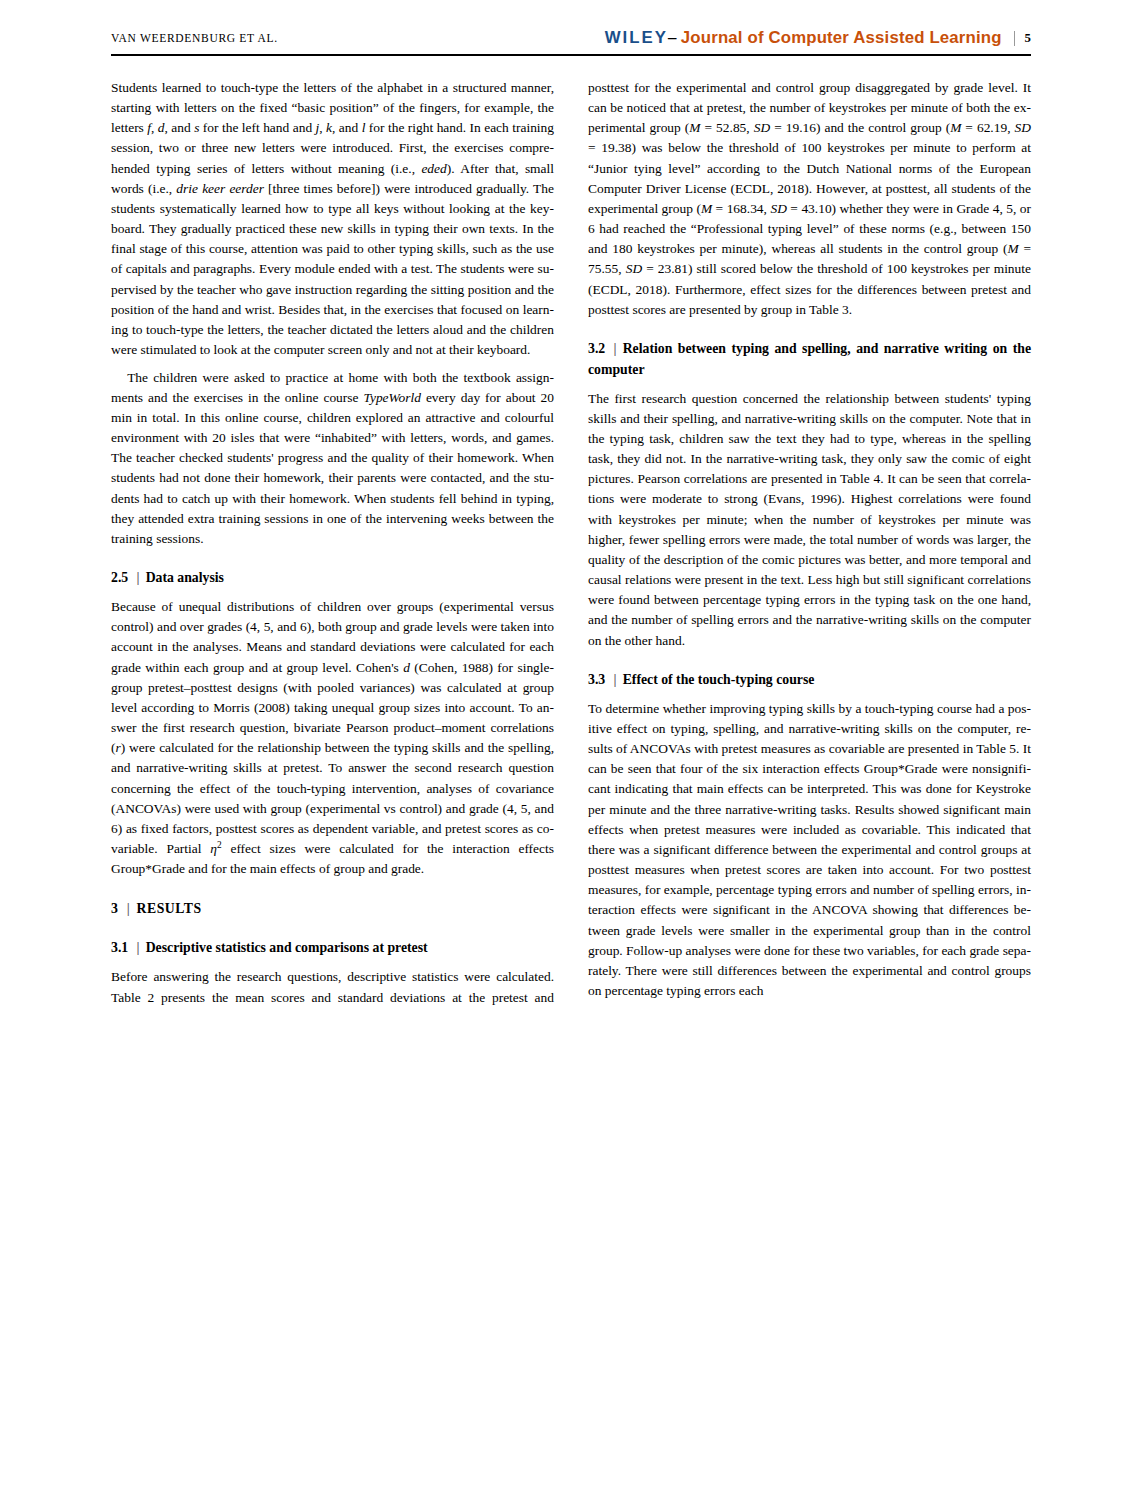VAN WEERDENBURG et al.
WILEY– Journal of Computer Assisted Learning
5
Students learned to touch-type the letters of the alphabet in a structured manner, starting with letters on the fixed “basic position” of the fingers, for example, the letters f, d, and s for the left hand and j, k, and l for the right hand. In each training session, two or three new letters were introduced. First, the exercises comprehended typing series of letters without meaning (i.e., eded). After that, small words (i.e., drie keer eerder [three times before]) were introduced gradually. The students systematically learned how to type all keys without looking at the keyboard. They gradually practiced these new skills in typing their own texts. In the final stage of this course, attention was paid to other typing skills, such as the use of capitals and paragraphs. Every module ended with a test. The students were supervised by the teacher who gave instruction regarding the sitting position and the position of the hand and wrist. Besides that, in the exercises that focused on learning to touch-type the letters, the teacher dictated the letters aloud and the children were stimulated to look at the computer screen only and not at their keyboard.
The children were asked to practice at home with both the textbook assignments and the exercises in the online course TypeWorld every day for about 20 min in total. In this online course, children explored an attractive and colourful environment with 20 isles that were “inhabited” with letters, words, and games. The teacher checked students' progress and the quality of their homework. When students had not done their homework, their parents were contacted, and the students had to catch up with their homework. When students fell behind in typing, they attended extra training sessions in one of the intervening weeks between the training sessions.
2.5|Data analysis
Because of unequal distributions of children over groups (experimental versus control) and over grades (4, 5, and 6), both group and grade levels were taken into account in the analyses. Means and standard deviations were calculated for each grade within each group and at group level. Cohen's d (Cohen, 1988) for single-group pretest–posttest designs (with pooled variances) was calculated at group level according to Morris (2008) taking unequal group sizes into account. To answer the first research question, bivariate Pearson product–moment correlations (r) were calculated for the relationship between the typing skills and the spelling, and narrative-writing skills at pretest. To answer the second research question concerning the effect of the touch-typing intervention, analyses of covariance (ANCOVAs) were used with group (experimental vs control) and grade (4, 5, and 6) as fixed factors, posttest scores as dependent variable, and pretest scores as covariable. Partial η2 effect sizes were calculated for the interaction effects Group*Grade and for the main effects of group and grade.
3|RESULTS
3.1|Descriptive statistics and comparisons at pretest
Before answering the research questions, descriptive statistics were calculated. Table 2 presents the mean scores and standard deviations at the pretest and posttest for the experimental and control group disaggregated by grade level. It can be noticed that at pretest, the number of keystrokes per minute of both the experimental group (M = 52.85, SD = 19.16) and the control group (M = 62.19, SD = 19.38) was below the threshold of 100 keystrokes per minute to perform at “Junior tying level” according to the Dutch National norms of the European Computer Driver License (ECDL, 2018). However, at posttest, all students of the experimental group (M = 168.34, SD = 43.10) whether they were in Grade 4, 5, or 6 had reached the “Professional typing level” of these norms (e.g., between 150 and 180 keystrokes per minute), whereas all students in the control group (M = 75.55, SD = 23.81) still scored below the threshold of 100 keystrokes per minute (ECDL, 2018). Furthermore, effect sizes for the differences between pretest and posttest scores are presented by group in Table 3.
3.2|Relation between typing and spelling, and narrative writing on the computer
The first research question concerned the relationship between students' typing skills and their spelling, and narrative-writing skills on the computer. Note that in the typing task, children saw the text they had to type, whereas in the spelling task, they did not. In the narrative-writing task, they only saw the comic of eight pictures. Pearson correlations are presented in Table 4. It can be seen that correlations were moderate to strong (Evans, 1996). Highest correlations were found with keystrokes per minute; when the number of keystrokes per minute was higher, fewer spelling errors were made, the total number of words was larger, the quality of the description of the comic pictures was better, and more temporal and causal relations were present in the text. Less high but still significant correlations were found between percentage typing errors in the typing task on the one hand, and the number of spelling errors and the narrative-writing skills on the computer on the other hand.
3.3|Effect of the touch-typing course
To determine whether improving typing skills by a touch-typing course had a positive effect on typing, spelling, and narrative-writing skills on the computer, results of ANCOVAs with pretest measures as covariable are presented in Table 5. It can be seen that four of the six interaction effects Group*Grade were nonsignificant indicating that main effects can be interpreted. This was done for Keystroke per minute and the three narrative-writing tasks. Results showed significant main effects when pretest measures were included as covariable. This indicated that there was a significant difference between the experimental and control groups at posttest measures when pretest scores are taken into account. For two posttest measures, for example, percentage typing errors and number of spelling errors, interaction effects were significant in the ANCOVA showing that differences between grade levels were smaller in the experimental group than in the control group. Follow-up analyses were done for these two variables, for each grade separately. There were still differences between the experimental and control groups on percentage typing errors each